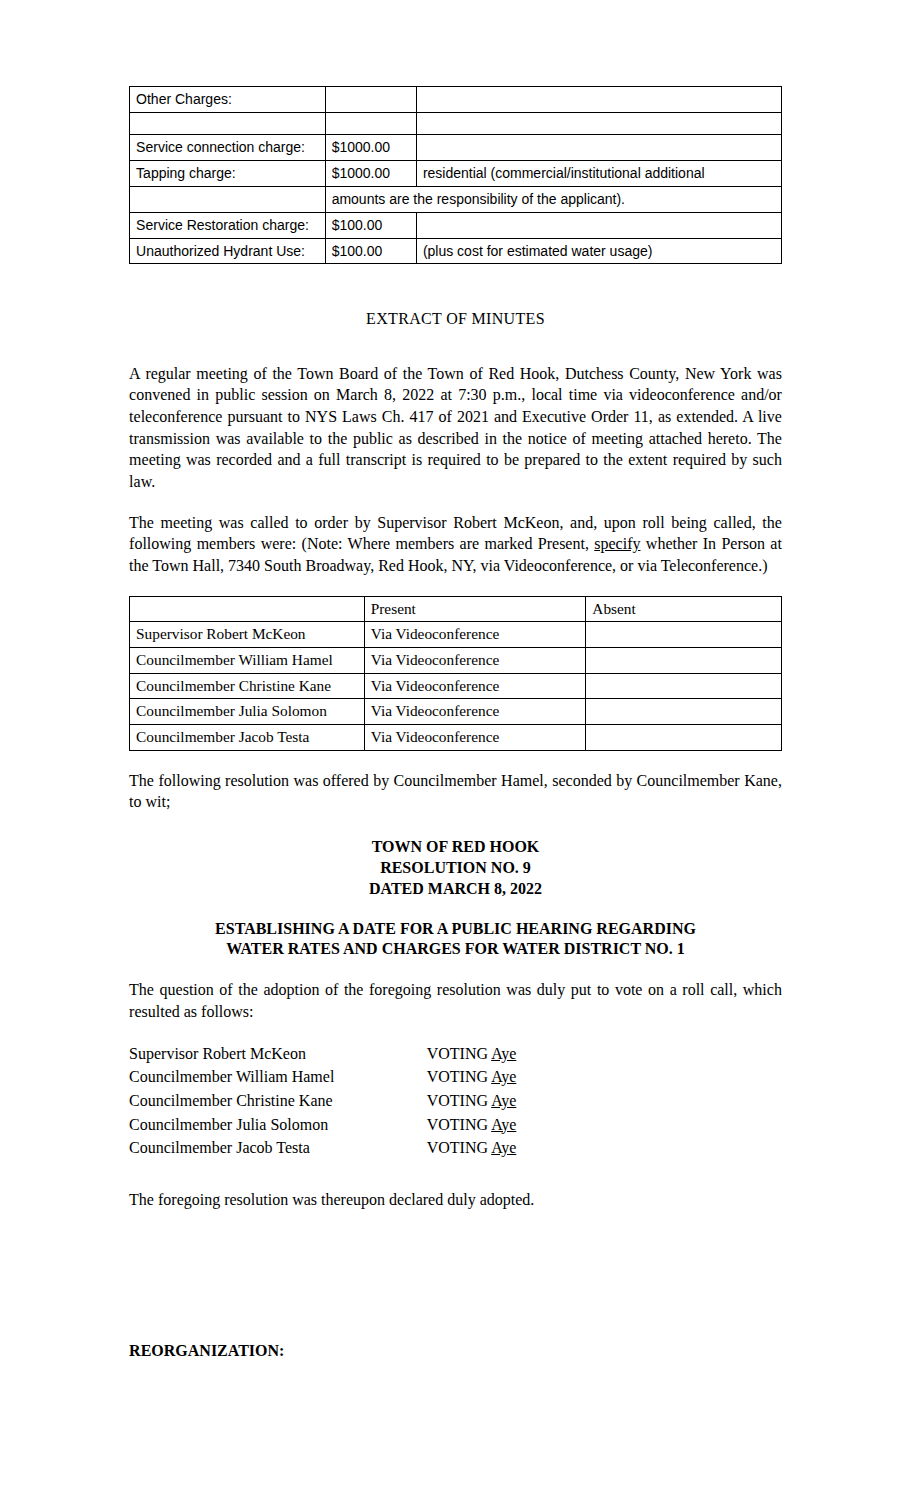| Other Charges: | | |
| Service connection charge: | $1000.00 | |
| Tapping charge: | $1000.00 | residential (commercial/institutional additional |
| | amounts are the responsibility of the applicant). |
| Service Restoration charge: | $100.00 | |
| Unauthorized Hydrant Use: | $100.00 | (plus cost for estimated water usage) |
EXTRACT OF MINUTES
A regular meeting of the Town Board of the Town of Red Hook, Dutchess County, New York was convened in public session on March 8, 2022 at 7:30 p.m., local time via videoconference and/or teleconference pursuant to NYS Laws Ch. 417 of 2021 and Executive Order 11, as extended. A live transmission was available to the public as described in the notice of meeting attached hereto. The meeting was recorded and a full transcript is required to be prepared to the extent required by such law.
The meeting was called to order by Supervisor Robert McKeon, and, upon roll being called, the following members were: (Note: Where members are marked Present, specify whether In Person at the Town Hall, 7340 South Broadway, Red Hook, NY, via Videoconference, or via Teleconference.)
| | Present | Absent |
| Supervisor Robert McKeon | Via Videoconference | |
| Councilmember William Hamel | Via Videoconference | |
| Councilmember Christine Kane | Via Videoconference | |
| Councilmember Julia Solomon | Via Videoconference | |
| Councilmember Jacob Testa | Via Videoconference | |
The following resolution was offered by Councilmember Hamel, seconded by Councilmember Kane, to wit;
TOWN OF RED HOOK
RESOLUTION NO. 9
DATED MARCH 8, 2022
ESTABLISHING A DATE FOR A PUBLIC HEARING REGARDING
WATER RATES AND CHARGES FOR WATER DISTRICT NO. 1
The question of the adoption of the foregoing resolution was duly put to vote on a roll call, which resulted as follows:
| Supervisor Robert McKeon | VOTING Aye |
| Councilmember William Hamel | VOTING Aye |
| Councilmember Christine Kane | VOTING Aye |
| Councilmember Julia Solomon | VOTING Aye |
| Councilmember Jacob Testa | VOTING Aye |
The foregoing resolution was thereupon declared duly adopted.
REORGANIZATION: